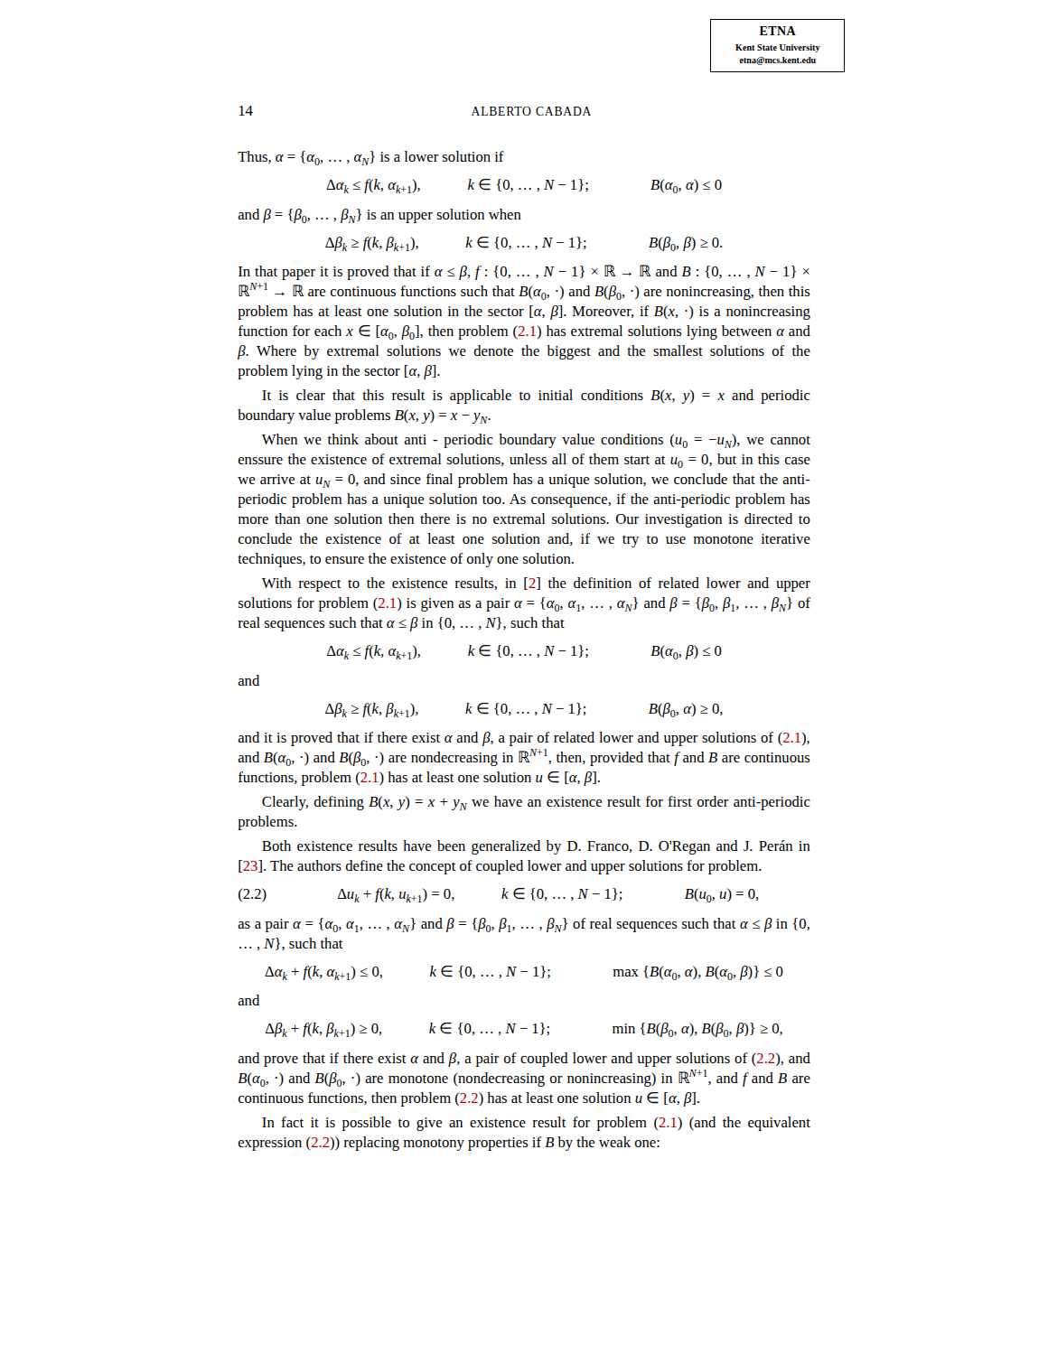ETNA
Kent State University
etna@mcs.kent.edu
14
ALBERTO CABADA
Thus, α = {α0, … , αN} is a lower solution if
Δαk ≤ f(k, αk+1), k ∈ {0, … , N − 1}; B(α0, α) ≤ 0
and β = {β0, … , βN} is an upper solution when
Δβk ≥ f(k, βk+1), k ∈ {0, … , N − 1}; B(β0, β) ≥ 0.
In that paper it is proved that if α ≤ β, f : {0, … , N − 1} × ℝ → ℝ and B : {0, … , N − 1} × ℝN+1 → ℝ are continuous functions such that B(α0, ·) and B(β0, ·) are nonincreasing, then this problem has at least one solution in the sector [α, β]. Moreover, if B(x, ·) is a nonincreasing function for each x ∈ [α0, β0], then problem (2.1) has extremal solutions lying between α and β. Where by extremal solutions we denote the biggest and the smallest solutions of the problem lying in the sector [α, β].
It is clear that this result is applicable to initial conditions B(x, y) = x and periodic boundary value problems B(x, y) = x − yN.
When we think about anti - periodic boundary value conditions (u0 = −uN), we cannot enssure the existence of extremal solutions, unless all of them start at u0 = 0, but in this case we arrive at uN = 0, and since final problem has a unique solution, we conclude that the anti-periodic problem has a unique solution too. As consequence, if the anti-periodic problem has more than one solution then there is no extremal solutions. Our investigation is directed to conclude the existence of at least one solution and, if we try to use monotone iterative techniques, to ensure the existence of only one solution.
With respect to the existence results, in [2] the definition of related lower and upper solutions for problem (2.1) is given as a pair α = {α0, α1, … , αN} and β = {β0, β1, … , βN} of real sequences such that α ≤ β in {0, … , N}, such that
Δαk ≤ f(k, αk+1), k ∈ {0, … , N − 1}; B(α0, β) ≤ 0
and
Δβk ≥ f(k, βk+1), k ∈ {0, … , N − 1}; B(β0, α) ≥ 0,
and it is proved that if there exist α and β, a pair of related lower and upper solutions of (2.1), and B(α0, ·) and B(β0, ·) are nondecreasing in ℝN+1, then, provided that f and B are continuous functions, problem (2.1) has at least one solution u ∈ [α, β].
Clearly, defining B(x, y) = x + yN we have an existence result for first order anti-periodic problems.
Both existence results have been generalized by D. Franco, D. O'Regan and J. Perán in [23]. The authors define the concept of coupled lower and upper solutions for problem.
(2.2)
Δuk + f(k, uk+1) = 0, k ∈ {0, … , N − 1}; B(u0, u) = 0,
as a pair α = {α0, α1, … , αN} and β = {β0, β1, … , βN} of real sequences such that α ≤ β in {0, … , N}, such that
Δαk + f(k, αk+1) ≤ 0, k ∈ {0, … , N − 1}; max {B(α0, α), B(α0, β)} ≤ 0
and
Δβk + f(k, βk+1) ≥ 0, k ∈ {0, … , N − 1}; min {B(β0, α), B(β0, β)} ≥ 0,
and prove that if there exist α and β, a pair of coupled lower and upper solutions of (2.2), and B(α0, ·) and B(β0, ·) are monotone (nondecreasing or nonincreasing) in ℝN+1, and f and B are continuous functions, then problem (2.2) has at least one solution u ∈ [α, β].
In fact it is possible to give an existence result for problem (2.1) (and the equivalent expression (2.2)) replacing monotony properties if B by the weak one: